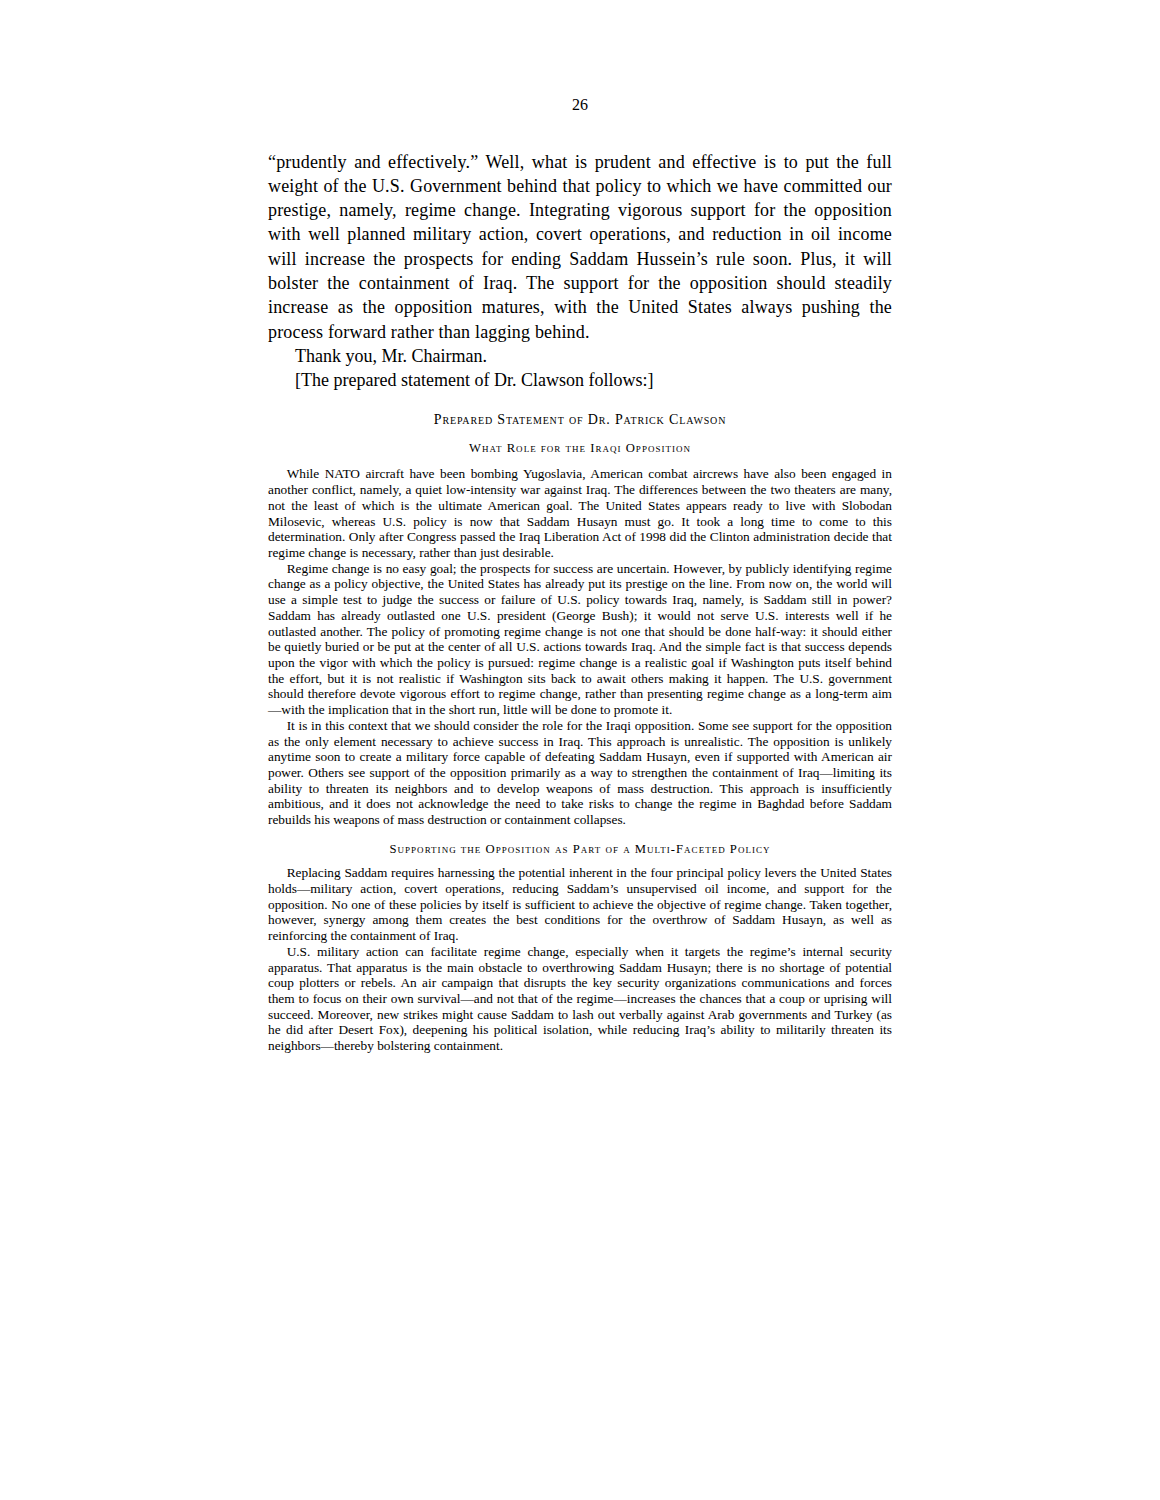26
“prudently and effectively.” Well, what is prudent and effective is to put the full weight of the U.S. Government behind that policy to which we have committed our prestige, namely, regime change. Integrating vigorous support for the opposition with well planned military action, covert operations, and reduction in oil income will increase the prospects for ending Saddam Hussein’s rule soon. Plus, it will bolster the containment of Iraq. The support for the opposition should steadily increase as the opposition matures, with the United States always pushing the process forward rather than lagging behind.
Thank you, Mr. Chairman.
[The prepared statement of Dr. Clawson follows:]
Prepared Statement of Dr. Patrick Clawson
What Role for the Iraqi Opposition
While NATO aircraft have been bombing Yugoslavia, American combat aircrews have also been engaged in another conflict, namely, a quiet low-intensity war against Iraq. The differences between the two theaters are many, not the least of which is the ultimate American goal. The United States appears ready to live with Slobodan Milosevic, whereas U.S. policy is now that Saddam Husayn must go. It took a long time to come to this determination. Only after Congress passed the Iraq Liberation Act of 1998 did the Clinton administration decide that regime change is necessary, rather than just desirable.
Regime change is no easy goal; the prospects for success are uncertain. However, by publicly identifying regime change as a policy objective, the United States has already put its prestige on the line. From now on, the world will use a simple test to judge the success or failure of U.S. policy towards Iraq, namely, is Saddam still in power? Saddam has already outlasted one U.S. president (George Bush); it would not serve U.S. interests well if he outlasted another. The policy of promoting regime change is not one that should be done half-way: it should either be quietly buried or be put at the center of all U.S. actions towards Iraq. And the simple fact is that success depends upon the vigor with which the policy is pursued: regime change is a realistic goal if Washington puts itself behind the effort, but it is not realistic if Washington sits back to await others making it happen. The U.S. government should therefore devote vigorous effort to regime change, rather than presenting regime change as a long-term aim—with the implication that in the short run, little will be done to promote it.
It is in this context that we should consider the role for the Iraqi opposition. Some see support for the opposition as the only element necessary to achieve success in Iraq. This approach is unrealistic. The opposition is unlikely anytime soon to create a military force capable of defeating Saddam Husayn, even if supported with American air power. Others see support of the opposition primarily as a way to strengthen the containment of Iraq—limiting its ability to threaten its neighbors and to develop weapons of mass destruction. This approach is insufficiently ambitious, and it does not acknowledge the need to take risks to change the regime in Baghdad before Saddam rebuilds his weapons of mass destruction or containment collapses.
Supporting the Opposition as Part of a Multi-Faceted Policy
Replacing Saddam requires harnessing the potential inherent in the four principal policy levers the United States holds—military action, covert operations, reducing Saddam’s unsupervised oil income, and support for the opposition. No one of these policies by itself is sufficient to achieve the objective of regime change. Taken together, however, synergy among them creates the best conditions for the overthrow of Saddam Husayn, as well as reinforcing the containment of Iraq.
U.S. military action can facilitate regime change, especially when it targets the regime’s internal security apparatus. That apparatus is the main obstacle to overthrowing Saddam Husayn; there is no shortage of potential coup plotters or rebels. An air campaign that disrupts the key security organizations communications and forces them to focus on their own survival—and not that of the regime—increases the chances that a coup or uprising will succeed. Moreover, new strikes might cause Saddam to lash out verbally against Arab governments and Turkey (as he did after Desert Fox), deepening his political isolation, while reducing Iraq’s ability to militarily threaten its neighbors—thereby bolstering containment.